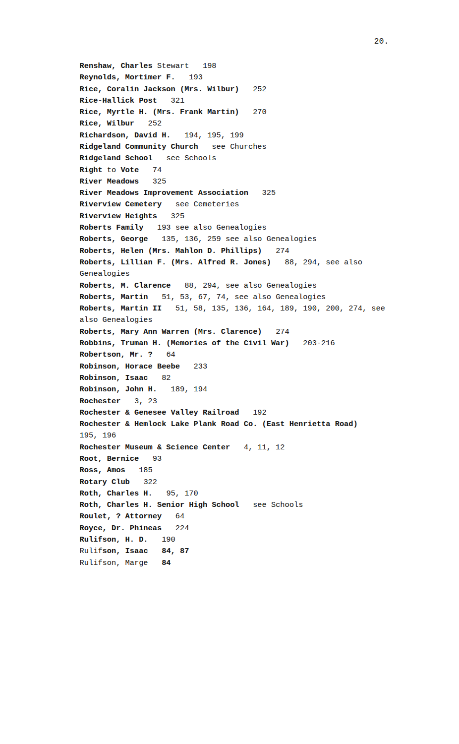20.
Renshaw, Charles Stewart 198
Reynolds, Mortimer F. 193
Rice, Coralin Jackson (Mrs. Wilbur) 252
Rice-Hallick Post 321
Rice, Myrtle H. (Mrs. Frank Martin) 270
Rice, Wilbur 252
Richardson, David H. 194, 195, 199
Ridgeland Community Church see Churches
Ridgeland School see Schools
Right to Vote 74
River Meadows 325
River Meadows Improvement Association 325
Riverview Cemetery see Cemeteries
Riverview Heights 325
Roberts Family 193 see also Genealogies
Roberts, George 135, 136, 259 see also Genealogies
Roberts, Helen (Mrs. Mahlon D. Phillips) 274
Roberts, Lillian F. (Mrs. Alfred R. Jones) 88, 294, see also Genealogies
Roberts, M. Clarence 88, 294, see also Genealogies
Roberts, Martin 51, 53, 67, 74, see also Genealogies
Roberts, Martin II 51, 58, 135, 136, 164, 189, 190, 200, 274, see also Genealogies
Roberts, Mary Ann Warren (Mrs. Clarence) 274
Robbins, Truman H. (Memories of the Civil War) 203-216
Robertson, Mr. ? 64
Robinson, Horace Beebe 233
Robinson, Isaac 82
Robinson, John H. 189, 194
Rochester 3, 23
Rochester & Genesee Valley Railroad 192
Rochester & Hemlock Lake Plank Road Co. (East Henrietta Road) 195, 196
Rochester Museum & Science Center 4, 11, 12
Root, Bernice 93
Ross, Amos 185
Rotary Club 322
Roth, Charles H. 95, 170
Roth, Charles H. Senior High School see Schools
Roulet, ? Attorney 64
Royce, Dr. Phineas 224
Rulifson, H. D. 190
Rulifson, Isaac 84, 87
Rulifson, Marge 84